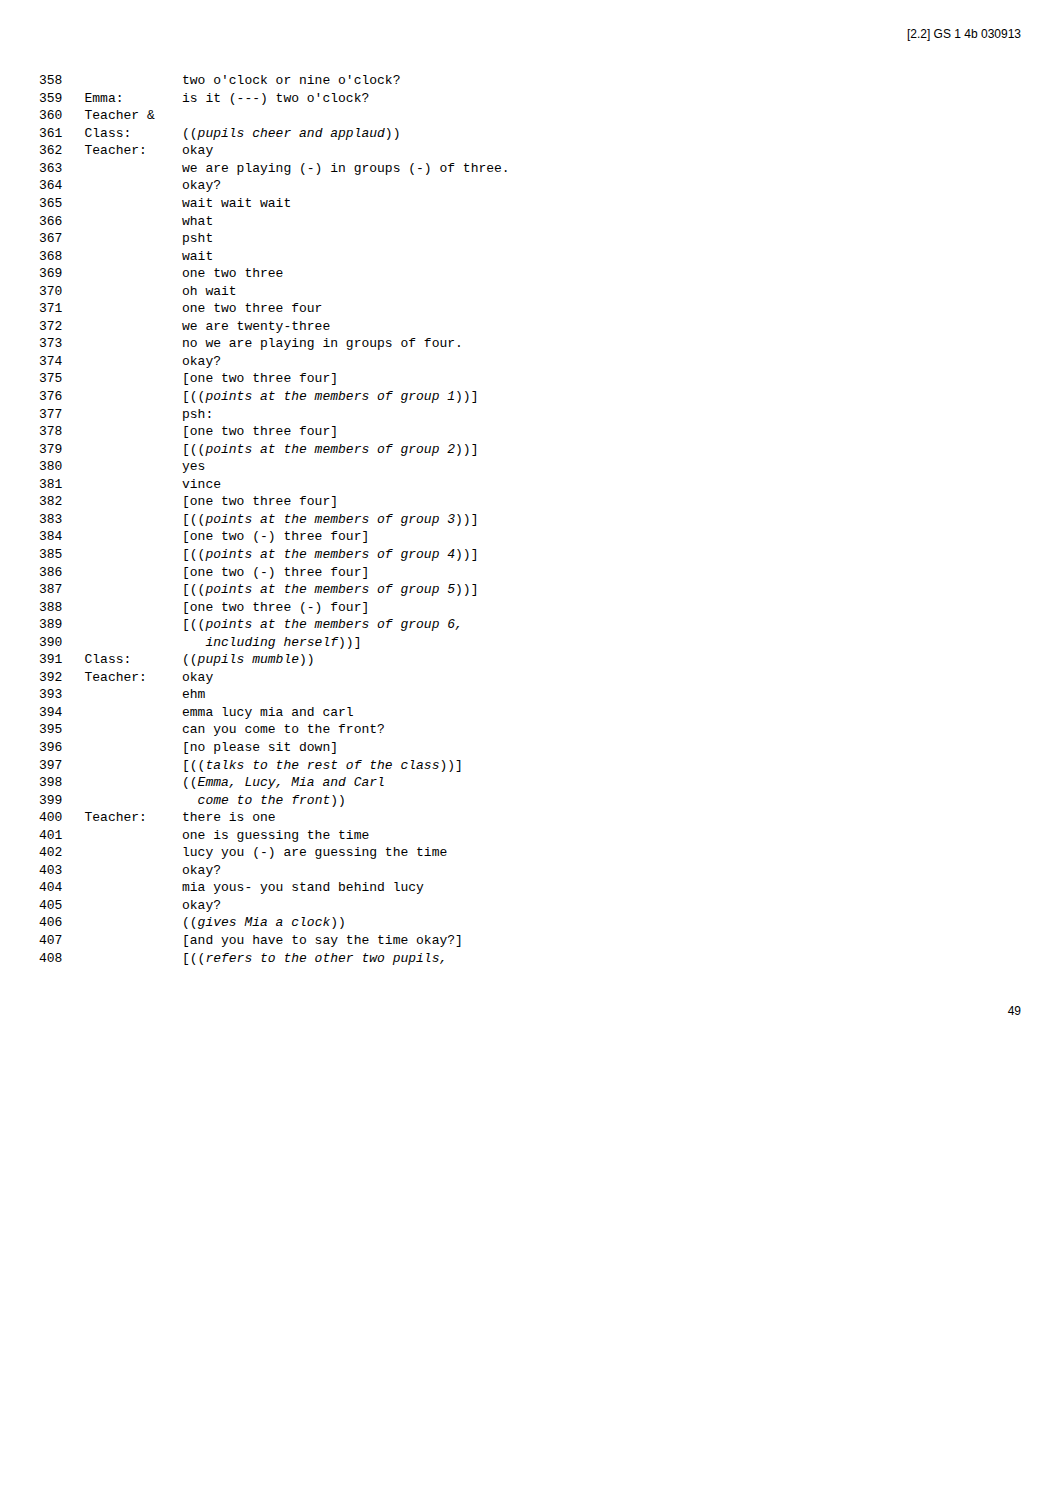[2.2] GS 1 4b 030913
| 358 | | two o'clock or nine o'clock? |
| 359 | Emma: | is it (---) two o'clock? |
| 360 | Teacher & | |
| 361 | Class: | (( pupils cheer and applaud )) |
| 362 | Teacher: | okay |
| 363 | | we are playing (-) in groups (-) of three. |
| 364 | | okay? |
| 365 | | wait wait wait |
| 366 | | what |
| 367 | | psht |
| 368 | | wait |
| 369 | | one two three |
| 370 | | oh wait |
| 371 | | one two three four |
| 372 | | we are twenty-three |
| 373 | | no we are playing in groups of four. |
| 374 | | okay? |
| 375 | | [one two three four] |
| 376 | | [(( points at the members of group 1 ))] |
| 377 | | psh: |
| 378 | | [one two three four] |
| 379 | | [(( points at the members of group 2 ))] |
| 380 | | yes |
| 381 | | vince |
| 382 | | [one two three four] |
| 383 | | [(( points at the members of group 3 ))] |
| 384 | | [one two (-) three four] |
| 385 | | [(( points at the members of group 4 ))] |
| 386 | | [one two (-) three four] |
| 387 | | [(( points at the members of group 5 ))] |
| 388 | | [one two three (-) four] |
| 389 | | [(( points at the members of group 6, |
| 390 | | including herself ))] |
| 391 | Class: | (( pupils mumble )) |
| 392 | Teacher: | okay |
| 393 | | ehm |
| 394 | | emma lucy mia and carl |
| 395 | | can you come to the front? |
| 396 | | [no please sit down] |
| 397 | | [(( talks to the rest of the class ))] |
| 398 | | (( Emma, Lucy, Mia and Carl |
| 399 | | come to the front )) |
| 400 | Teacher: | there is one |
| 401 | | one is guessing the time |
| 402 | | lucy you (-) are guessing the time |
| 403 | | okay? |
| 404 | | mia yous- you stand behind lucy |
| 405 | | okay? |
| 406 | | (( gives Mia a clock )) |
| 407 | | [and you have to say the time okay?] |
| 408 | | [(( refers to the other two pupils, |
49